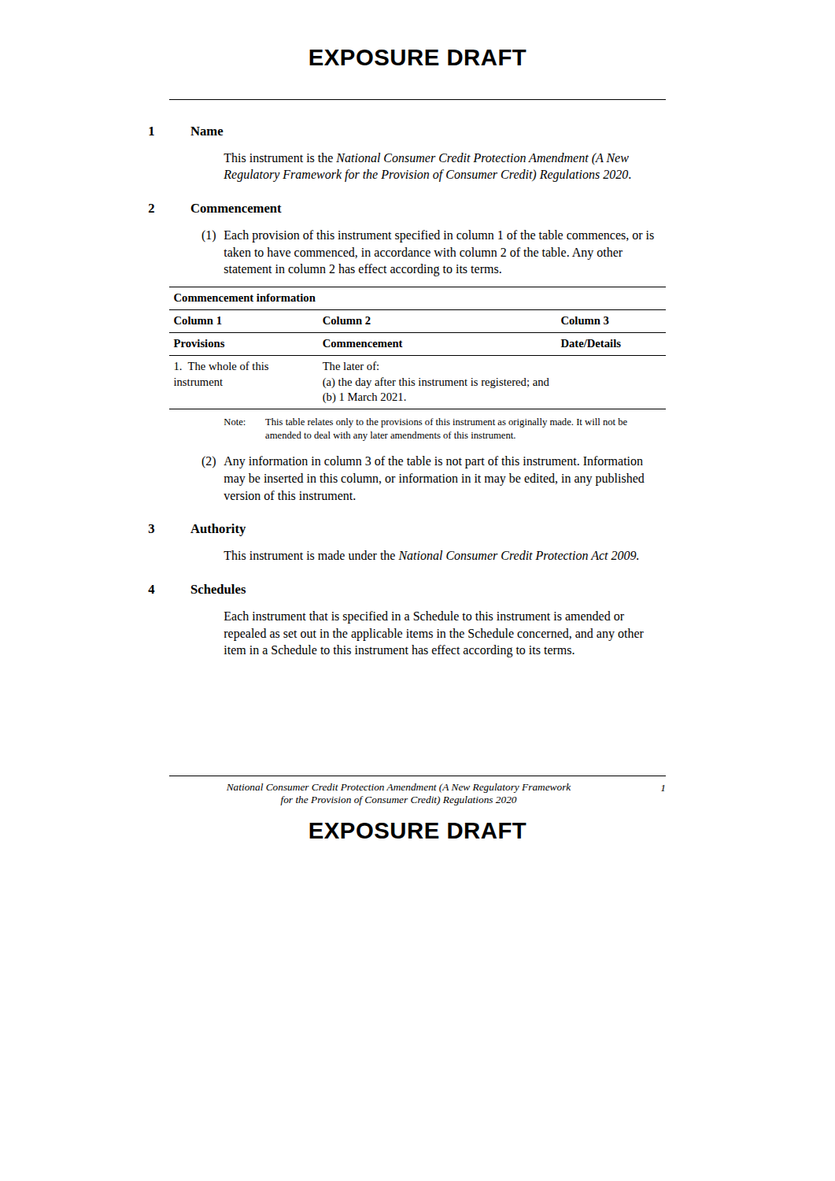EXPOSURE DRAFT
1 Name
This instrument is the National Consumer Credit Protection Amendment (A New Regulatory Framework for the Provision of Consumer Credit) Regulations 2020.
2 Commencement
(1)
Each provision of this instrument specified in column 1 of the table commences, or is taken to have commenced, in accordance with column 2 of the table. Any other statement in column 2 has effect according to its terms.
Commencement information
| Column 1 | Column 2 | Column 3 |
| --- | --- | --- |
| Provisions | Commencement | Date/Details |
| 1. The whole of this instrument | The later of: (a) the day after this instrument is registered; and (b) 1 March 2021. | |
Note:
This table relates only to the provisions of this instrument as originally made. It will not be amended to deal with any later amendments of this instrument.
(2)
Any information in column 3 of the table is not part of this instrument. Information may be inserted in this column, or information in it may be edited, in any published version of this instrument.
3 Authority
This instrument is made under the National Consumer Credit Protection Act 2009.
4 Schedules
Each instrument that is specified in a Schedule to this instrument is amended or repealed as set out in the applicable items in the Schedule concerned, and any other item in a Schedule to this instrument has effect according to its terms.
National Consumer Credit Protection Amendment (A New Regulatory Framework
for the Provision of Consumer Credit) Regulations 2020
1
EXPOSURE DRAFT